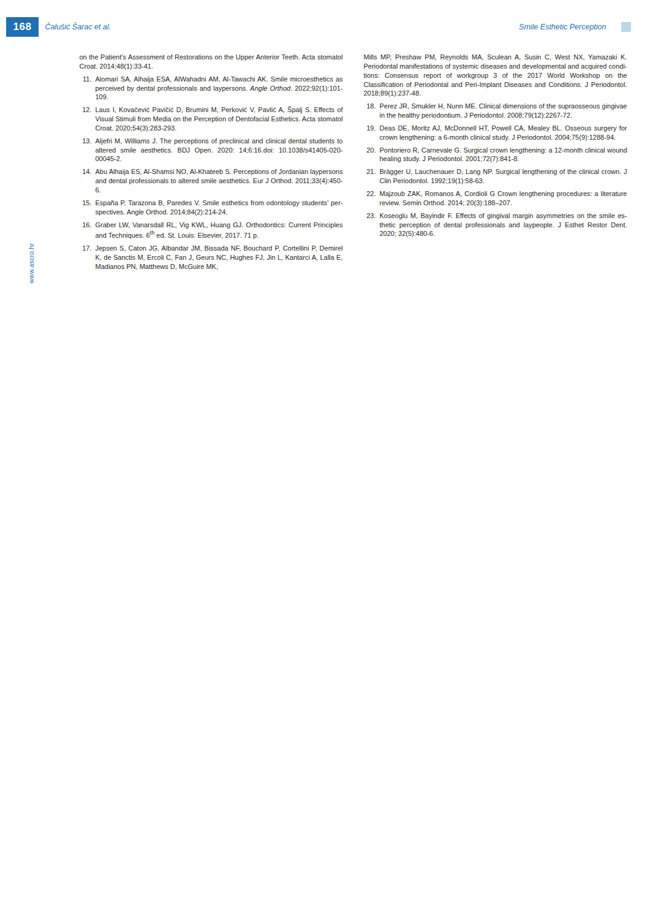168 Čalušić Šarac et al. Smile Esthetic Perception
on the Patient’s Assessment of Restorations on the Upper Anterior Teeth. Acta stomatol Croat. 2014;48(1):33-41.
11. Alomari SA, Alhaija ESA, AlWahadni AM, Al-Tawachi AK. Smile microesthetics as perceived by dental professionals and laypersons. Angle Orthod. 2022;92(1):101-109.
12. Laus I, Kovačević Pavičić D, Brumini M, Perković V, Pavlić A, Špalj S. Effects of Visual Stimuli from Media on the Perception of Dentofacial Esthetics. Acta stomatol Croat. 2020;54(3):283-293.
13. Aljefri M, Williams J. The perceptions of preclinical and clinical dental students to altered smile aesthetics. BDJ Open. 2020: 14;6:16.doi: 10.1038/s41405-020-00045-2.
14. Abu Alhaija ES, Al-Shamsi NO, Al-Khateeb S. Perceptions of Jordanian laypersons and dental professionals to altered smile aesthetics. Eur J Orthod. 2011;33(4):450-6.
15. España P, Tarazona B, Paredes V. Smile esthetics from odontology students’ perspectives. Angle Orthod. 2014;84(2):214-24.
16. Graber LW, Vanarsdall RL, Vig KWL, Huang GJ. Orthodontics: Current Principles and Techniques. 6th ed. St. Louis: Elsevier, 2017. 71 p.
17. Jepsen S, Caton JG, Albandar JM, Bissada NF, Bouchard P, Cortellini P, Demirel K, de Sanctis M, Ercoli C, Fan J, Geurs NC, Hughes FJ, Jin L, Kantarci A, Lalla E, Madianos PN, Matthews D, McGuire MK,
Mills MP, Preshaw PM, Reynolds MA, Sculean A, Susin C, West NX, Yamazaki K. Periodontal manifestations of systemic diseases and developmental and acquired conditions: Consensus report of workgroup 3 of the 2017 World Workshop on the Classification of Periodontal and Peri-Implant Diseases and Conditions. J Periodontol. 2018;89(1):237-48.
18. Perez JR, Smukler H, Nunn ME. Clinical dimensions of the supraosseous gingivae in the healthy periodontium. J Periodontol. 2008;79(12):2267-72.
19. Deas DE, Moritz AJ, McDonnell HT, Powell CA, Mealey BL. Osseous surgery for crown lengthening: a 6-month clinical study. J Periodontol. 2004;75(9):1288-94.
20. Pontoriero R, Carnevale G. Surgical crown lengthening: a 12-month clinical wound healing study. J Periodontol. 2001;72(7):841-8.
21. Brägger U, Lauchenauer D, Lang NP. Surgical lengthening of the clinical crown. J Clin Periodontol. 1992;19(1):58-63.
22. Majzoub ZAK, Romanos A, Cordioli G Crown lengthening procedures: a literature review. Semin Orthod. 2014; 20(3):188–207.
23. Koseoglu M, Bayindir F. Effects of gingival margin asymmetries on the smile esthetic perception of dental professionals and laypeople. J Esthet Restor Dent. 2020; 32(5):480-6.
www.ascro.hr